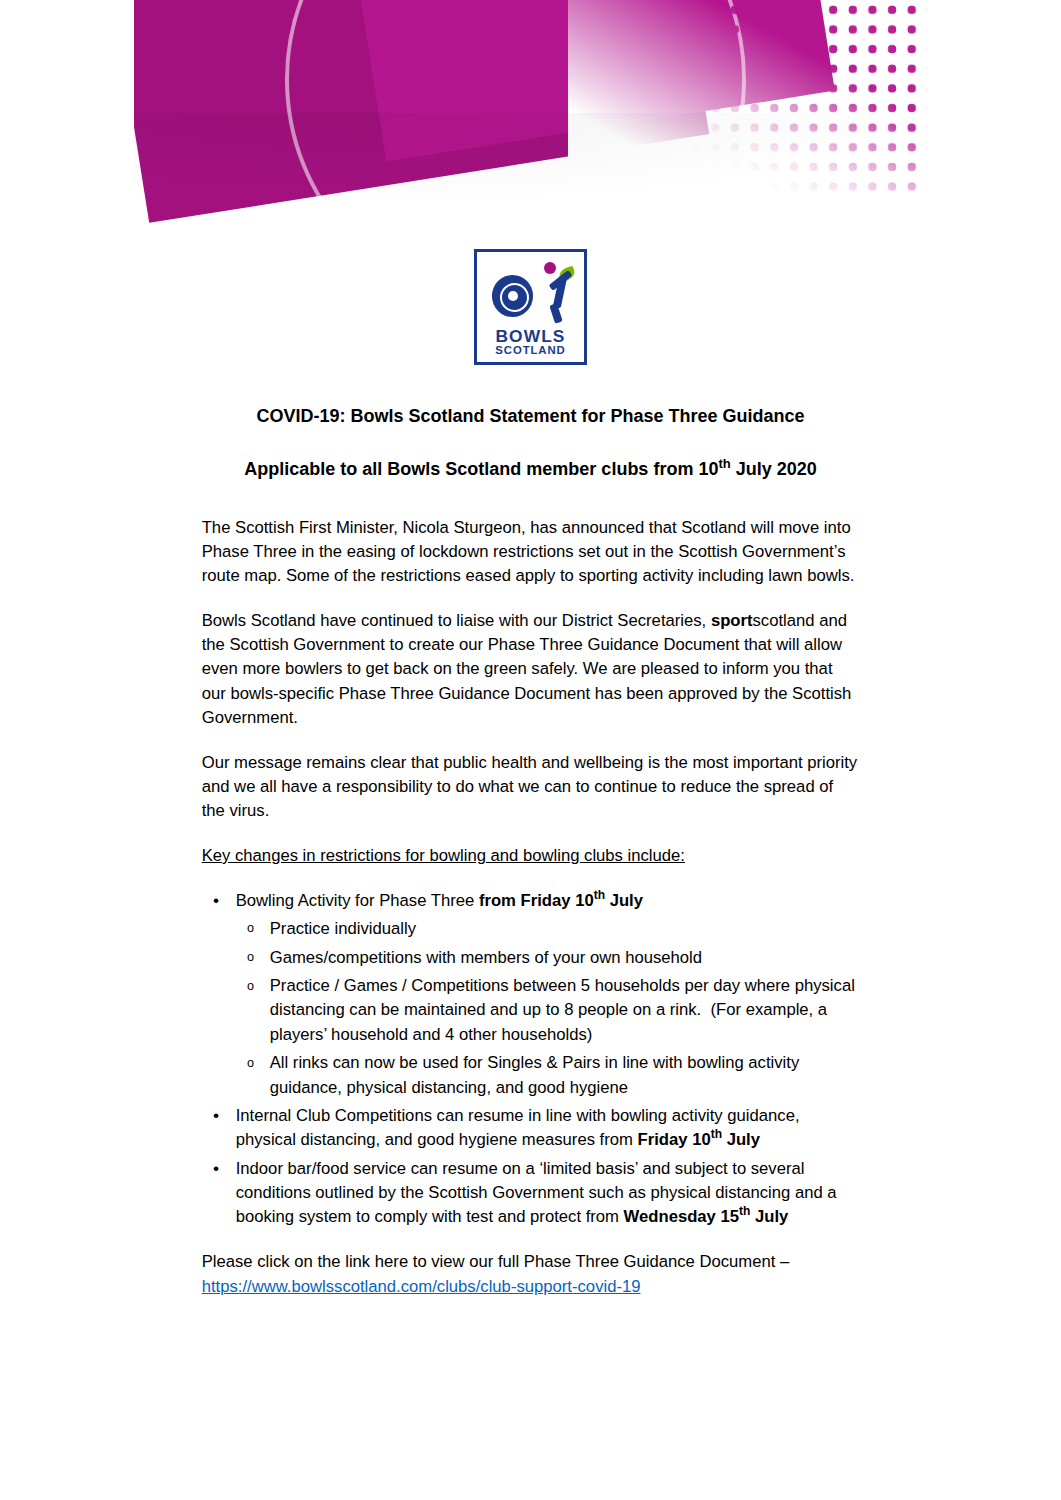BOWLS
SCOTLAND
COVID-19: Bowls Scotland Statement for Phase Three Guidance
Applicable to all Bowls Scotland member clubs from 10th July 2020
The Scottish First Minister, Nicola Sturgeon, has announced that Scotland will move into Phase Three in the easing of lockdown restrictions set out in the Scottish Government’s route map. Some of the restrictions eased apply to sporting activity including lawn bowls.
Bowls Scotland have continued to liaise with our District Secretaries, sportscotland and the Scottish Government to create our Phase Three Guidance Document that will allow even more bowlers to get back on the green safely. We are pleased to inform you that our bowls-specific Phase Three Guidance Document has been approved by the Scottish Government.
Our message remains clear that public health and wellbeing is the most important priority and we all have a responsibility to do what we can to continue to reduce the spread of the virus.
Key changes in restrictions for bowling and bowling clubs include:
Bowling Activity for Phase Three from Friday 10th July
Practice individually
Games/competitions with members of your own household
Practice / Games / Competitions between 5 households per day where physical distancing can be maintained and up to 8 people on a rink. (For example, a players’ household and 4 other households)
All rinks can now be used for Singles & Pairs in line with bowling activity guidance, physical distancing, and good hygiene
Internal Club Competitions can resume in line with bowling activity guidance, physical distancing, and good hygiene measures from Friday 10th July
Indoor bar/food service can resume on a ‘limited basis’ and subject to several conditions outlined by the Scottish Government such as physical distancing and a booking system to comply with test and protect from Wednesday 15th July
Please click on the link here to view our full Phase Three Guidance Document –
https://www.bowlsscotland.com/clubs/club-support-covid-19